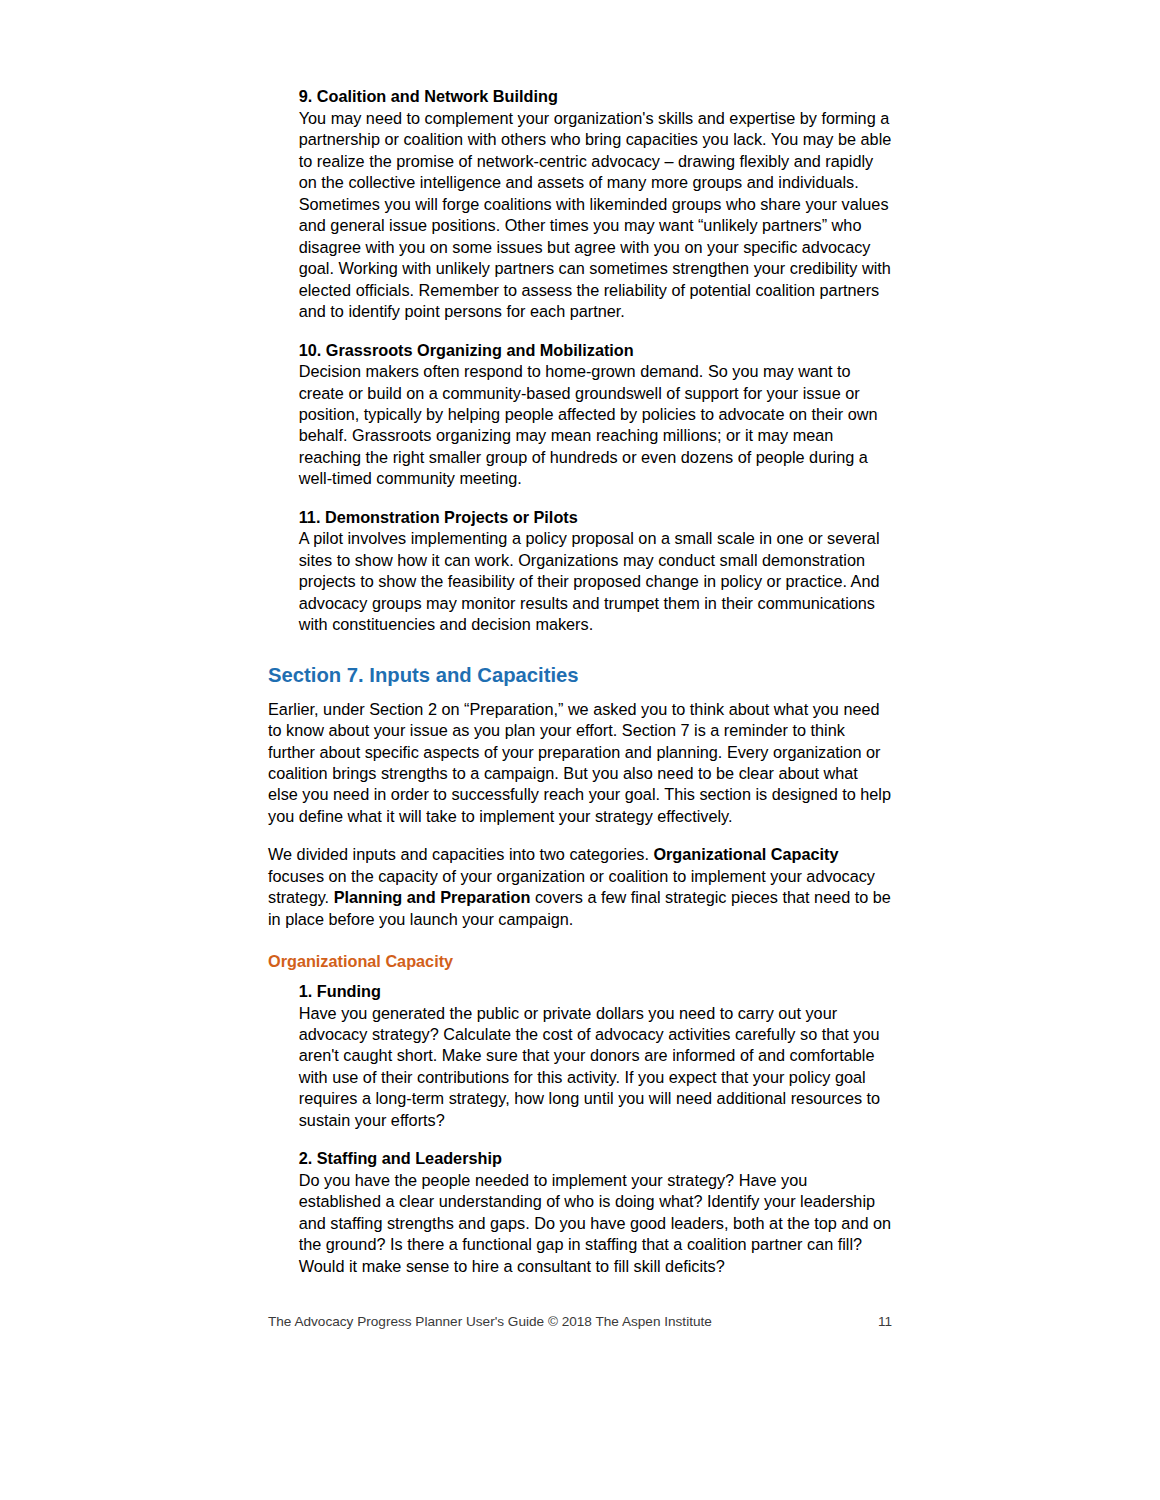9. Coalition and Network Building
You may need to complement your organization's skills and expertise by forming a partnership or coalition with others who bring capacities you lack. You may be able to realize the promise of network-centric advocacy – drawing flexibly and rapidly on the collective intelligence and assets of many more groups and individuals. Sometimes you will forge coalitions with likeminded groups who share your values and general issue positions. Other times you may want “unlikely partners” who disagree with you on some issues but agree with you on your specific advocacy goal. Working with unlikely partners can sometimes strengthen your credibility with elected officials. Remember to assess the reliability of potential coalition partners and to identify point persons for each partner.
10. Grassroots Organizing and Mobilization
Decision makers often respond to home-grown demand. So you may want to create or build on a community-based groundswell of support for your issue or position, typically by helping people affected by policies to advocate on their own behalf. Grassroots organizing may mean reaching millions; or it may mean reaching the right smaller group of hundreds or even dozens of people during a well-timed community meeting.
11. Demonstration Projects or Pilots
A pilot involves implementing a policy proposal on a small scale in one or several sites to show how it can work. Organizations may conduct small demonstration projects to show the feasibility of their proposed change in policy or practice. And advocacy groups may monitor results and trumpet them in their communications with constituencies and decision makers.
Section 7. Inputs and Capacities
Earlier, under Section 2 on “Preparation,” we asked you to think about what you need to know about your issue as you plan your effort. Section 7 is a reminder to think further about specific aspects of your preparation and planning. Every organization or coalition brings strengths to a campaign. But you also need to be clear about what else you need in order to successfully reach your goal. This section is designed to help you define what it will take to implement your strategy effectively.
We divided inputs and capacities into two categories. Organizational Capacity focuses on the capacity of your organization or coalition to implement your advocacy strategy. Planning and Preparation covers a few final strategic pieces that need to be in place before you launch your campaign.
Organizational Capacity
1. Funding
Have you generated the public or private dollars you need to carry out your advocacy strategy? Calculate the cost of advocacy activities carefully so that you aren't caught short. Make sure that your donors are informed of and comfortable with use of their contributions for this activity. If you expect that your policy goal requires a long-term strategy, how long until you will need additional resources to sustain your efforts?
2. Staffing and Leadership
Do you have the people needed to implement your strategy? Have you established a clear understanding of who is doing what? Identify your leadership and staffing strengths and gaps. Do you have good leaders, both at the top and on the ground? Is there a functional gap in staffing that a coalition partner can fill? Would it make sense to hire a consultant to fill skill deficits?
The Advocacy Progress Planner User's Guide © 2018 The Aspen Institute 11